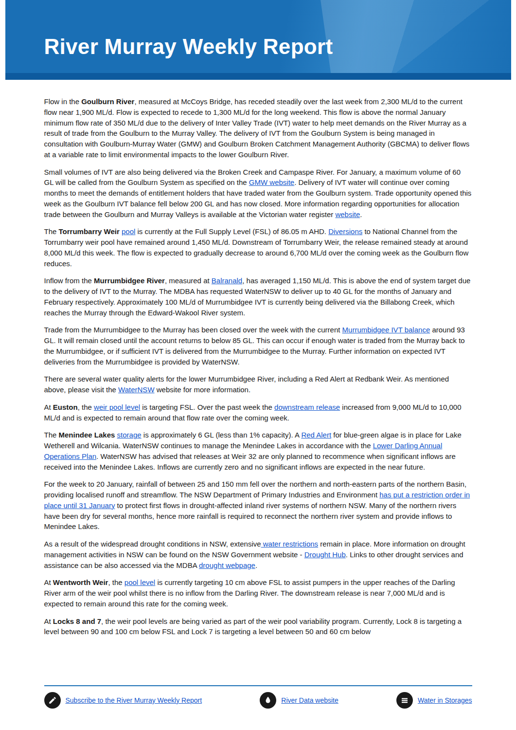River Murray Weekly Report
Flow in the Goulburn River, measured at McCoys Bridge, has receded steadily over the last week from 2,300 ML/d to the current flow near 1,900 ML/d. Flow is expected to recede to 1,300 ML/d for the long weekend. This flow is above the normal January minimum flow rate of 350 ML/d due to the delivery of Inter Valley Trade (IVT) water to help meet demands on the River Murray as a result of trade from the Goulburn to the Murray Valley. The delivery of IVT from the Goulburn System is being managed in consultation with Goulburn-Murray Water (GMW) and Goulburn Broken Catchment Management Authority (GBCMA) to deliver flows at a variable rate to limit environmental impacts to the lower Goulburn River.
Small volumes of IVT are also being delivered via the Broken Creek and Campaspe River. For January, a maximum volume of 60 GL will be called from the Goulburn System as specified on the GMW website. Delivery of IVT water will continue over coming months to meet the demands of entitlement holders that have traded water from the Goulburn system. Trade opportunity opened this week as the Goulburn IVT balance fell below 200 GL and has now closed. More information regarding opportunities for allocation trade between the Goulburn and Murray Valleys is available at the Victorian water register website.
The Torrumbarry Weir pool is currently at the Full Supply Level (FSL) of 86.05 m AHD. Diversions to National Channel from the Torrumbarry weir pool have remained around 1,450 ML/d. Downstream of Torrumbarry Weir, the release remained steady at around 8,000 ML/d this week. The flow is expected to gradually decrease to around 6,700 ML/d over the coming week as the Goulburn flow reduces.
Inflow from the Murrumbidgee River, measured at Balranald, has averaged 1,150 ML/d. This is above the end of system target due to the delivery of IVT to the Murray. The MDBA has requested WaterNSW to deliver up to 40 GL for the months of January and February respectively. Approximately 100 ML/d of Murrumbidgee IVT is currently being delivered via the Billabong Creek, which reaches the Murray through the Edward-Wakool River system.
Trade from the Murrumbidgee to the Murray has been closed over the week with the current Murrumbidgee IVT balance around 93 GL. It will remain closed until the account returns to below 85 GL. This can occur if enough water is traded from the Murray back to the Murrumbidgee, or if sufficient IVT is delivered from the Murrumbidgee to the Murray. Further information on expected IVT deliveries from the Murrumbidgee is provided by WaterNSW.
There are several water quality alerts for the lower Murrumbidgee River, including a Red Alert at Redbank Weir. As mentioned above, please visit the WaterNSW website for more information.
At Euston, the weir pool level is targeting FSL. Over the past week the downstream release increased from 9,000 ML/d to 10,000 ML/d and is expected to remain around that flow rate over the coming week.
The Menindee Lakes storage is approximately 6 GL (less than 1% capacity). A Red Alert for blue-green algae is in place for Lake Wetherell and Wilcania. WaterNSW continues to manage the Menindee Lakes in accordance with the Lower Darling Annual Operations Plan. WaterNSW has advised that releases at Weir 32 are only planned to recommence when significant inflows are received into the Menindee Lakes. Inflows are currently zero and no significant inflows are expected in the near future.
For the week to 20 January, rainfall of between 25 and 150 mm fell over the northern and north-eastern parts of the northern Basin, providing localised runoff and streamflow. The NSW Department of Primary Industries and Environment has put a restriction order in place until 31 January to protect first flows in drought-affected inland river systems of northern NSW. Many of the northern rivers have been dry for several months, hence more rainfall is required to reconnect the northern river system and provide inflows to Menindee Lakes.
As a result of the widespread drought conditions in NSW, extensive water restrictions remain in place. More information on drought management activities in NSW can be found on the NSW Government website - Drought Hub. Links to other drought services and assistance can be also accessed via the MDBA drought webpage.
At Wentworth Weir, the pool level is currently targeting 10 cm above FSL to assist pumpers in the upper reaches of the Darling River arm of the weir pool whilst there is no inflow from the Darling River. The downstream release is near 7,000 ML/d and is expected to remain around this rate for the coming week.
At Locks 8 and 7, the weir pool levels are being varied as part of the weir pool variability program. Currently, Lock 8 is targeting a level between 90 and 100 cm below FSL and Lock 7 is targeting a level between 50 and 60 cm below
Subscribe to the River Murray Weekly Report
River Data website
Water in Storages